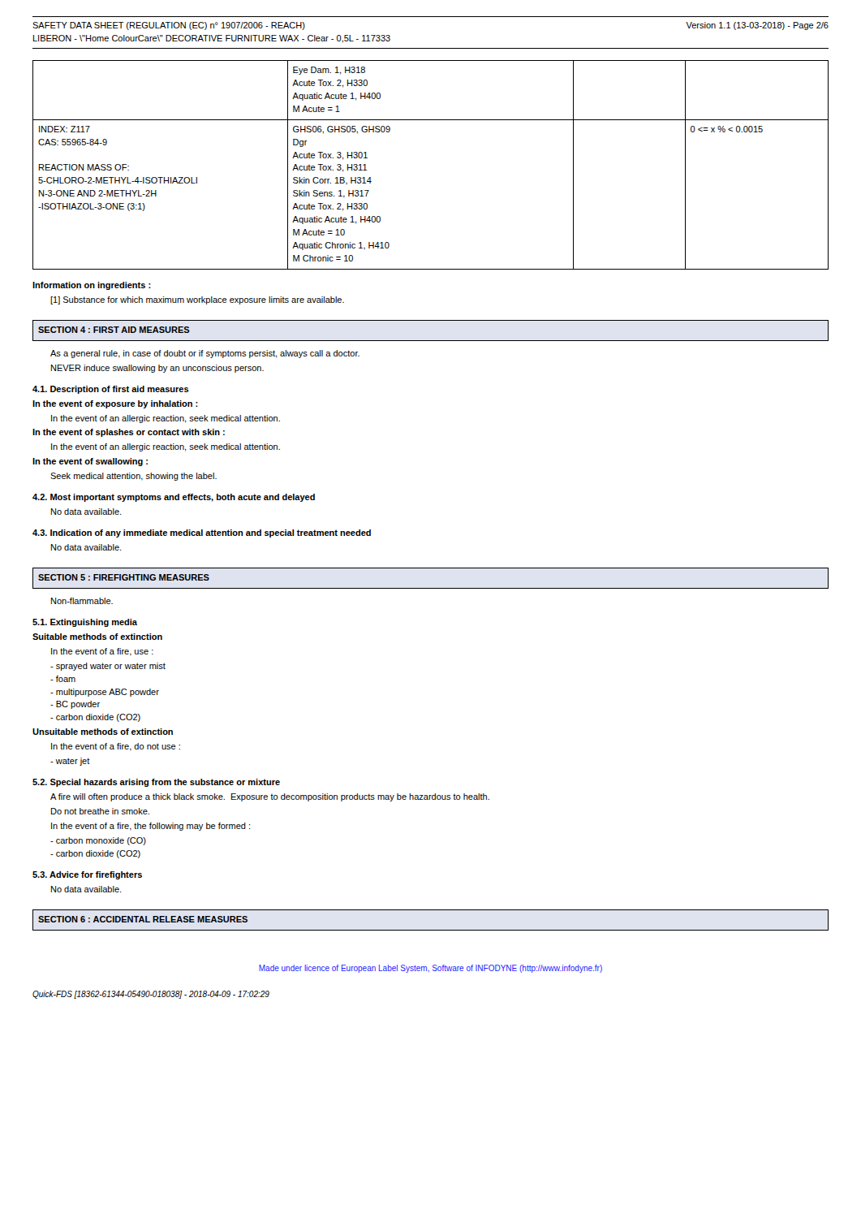| SAFETY DATA SHEET (REGULATION (EC) n° 1907/2006 - REACH) | Version 1.1 (13-03-2018) - Page 2/6 |
| LIBERON - \"Home ColourCare\" DECORATIVE FURNITURE WAX - Clear - 0,5L - 117333 |
| | Eye Dam. 1, H318 Acute Tox. 2, H330 Aquatic Acute 1, H400 M Acute = 1 | | |
| INDEX: Z117 CAS: 55965-84-9 REACTION MASS OF: 5-CHLORO-2-METHYL-4-ISOTHIAZOLI N-3-ONE AND 2-METHYL-2H -ISOTHIAZOL-3-ONE (3:1) | GHS06, GHS05, GHS09 Dgr Acute Tox. 3, H301 Acute Tox. 3, H311 Skin Corr. 1B, H314 Skin Sens. 1, H317 Acute Tox. 2, H330 Aquatic Acute 1, H400 M Acute = 10 Aquatic Chronic 1, H410 M Chronic = 10 | | 0 <= x % < 0.0015 |
Information on ingredients :
[1] Substance for which maximum workplace exposure limits are available.
SECTION 4 : FIRST AID MEASURES
As a general rule, in case of doubt or if symptoms persist, always call a doctor.
NEVER induce swallowing by an unconscious person.
4.1. Description of first aid measures
In the event of exposure by inhalation :
In the event of an allergic reaction, seek medical attention.
In the event of splashes or contact with skin :
In the event of an allergic reaction, seek medical attention.
In the event of swallowing :
Seek medical attention, showing the label.
4.2. Most important symptoms and effects, both acute and delayed
No data available.
4.3. Indication of any immediate medical attention and special treatment needed
No data available.
SECTION 5 : FIREFIGHTING MEASURES
Non-flammable.
5.1. Extinguishing media
Suitable methods of extinction
In the event of a fire, use :
- sprayed water or water mist
- foam
- multipurpose ABC powder
- BC powder
- carbon dioxide (CO2)
Unsuitable methods of extinction
In the event of a fire, do not use :
- water jet
5.2. Special hazards arising from the substance or mixture
A fire will often produce a thick black smoke. Exposure to decomposition products may be hazardous to health.
Do not breathe in smoke.
In the event of a fire, the following may be formed :
- carbon monoxide (CO)
- carbon dioxide (CO2)
5.3. Advice for firefighters
No data available.
SECTION 6 : ACCIDENTAL RELEASE MEASURES
Made under licence of European Label System, Software of INFODYNE (http://www.infodyne.fr)
Quick-FDS [18362-61344-05490-018038] - 2018-04-09 - 17:02:29